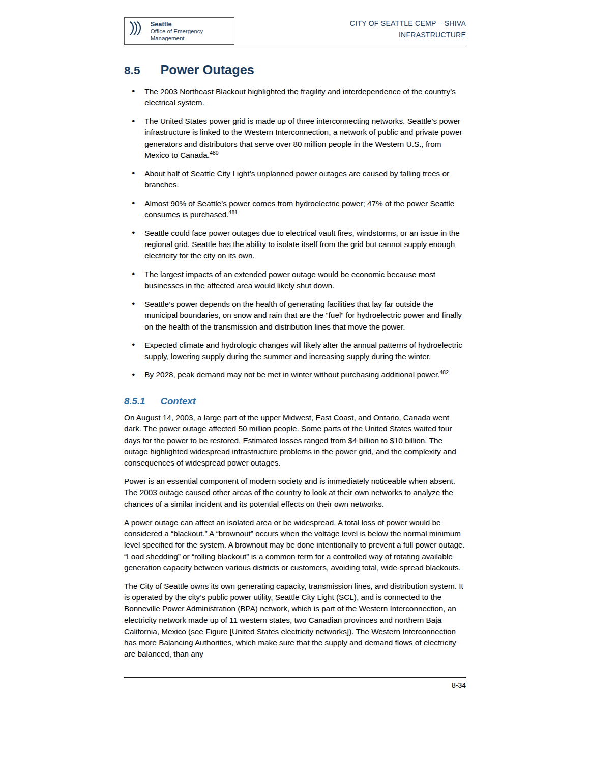Seattle
Office of Emergency
Management
City of Seattle CEMP – SHIVA
Infrastructure
8.5 Power Outages
The 2003 Northeast Blackout highlighted the fragility and interdependence of the country’s electrical system.
The United States power grid is made up of three interconnecting networks. Seattle’s power infrastructure is linked to the Western Interconnection, a network of public and private power generators and distributors that serve over 80 million people in the Western U.S., from Mexico to Canada.480
About half of Seattle City Light’s unplanned power outages are caused by falling trees or branches.
Almost 90% of Seattle’s power comes from hydroelectric power; 47% of the power Seattle consumes is purchased.481
Seattle could face power outages due to electrical vault fires, windstorms, or an issue in the regional grid. Seattle has the ability to isolate itself from the grid but cannot supply enough electricity for the city on its own.
The largest impacts of an extended power outage would be economic because most businesses in the affected area would likely shut down.
Seattle’s power depends on the health of generating facilities that lay far outside the municipal boundaries, on snow and rain that are the “fuel” for hydroelectric power and finally on the health of the transmission and distribution lines that move the power.
Expected climate and hydrologic changes will likely alter the annual patterns of hydroelectric supply, lowering supply during the summer and increasing supply during the winter.
By 2028, peak demand may not be met in winter without purchasing additional power.482
8.5.1 Context
On August 14, 2003, a large part of the upper Midwest, East Coast, and Ontario, Canada went dark. The power outage affected 50 million people. Some parts of the United States waited four days for the power to be restored. Estimated losses ranged from $4 billion to $10 billion. The outage highlighted widespread infrastructure problems in the power grid, and the complexity and consequences of widespread power outages.
Power is an essential component of modern society and is immediately noticeable when absent. The 2003 outage caused other areas of the country to look at their own networks to analyze the chances of a similar incident and its potential effects on their own networks.
A power outage can affect an isolated area or be widespread. A total loss of power would be considered a “blackout.” A “brownout” occurs when the voltage level is below the normal minimum level specified for the system. A brownout may be done intentionally to prevent a full power outage. “Load shedding” or “rolling blackout” is a common term for a controlled way of rotating available generation capacity between various districts or customers, avoiding total, wide-spread blackouts.
The City of Seattle owns its own generating capacity, transmission lines, and distribution system. It is operated by the city’s public power utility, Seattle City Light (SCL), and is connected to the Bonneville Power Administration (BPA) network, which is part of the Western Interconnection, an electricity network made up of 11 western states, two Canadian provinces and northern Baja California, Mexico (see Figure [United States electricity networks]). The Western Interconnection has more Balancing Authorities, which make sure that the supply and demand flows of electricity are balanced, than any
8-34